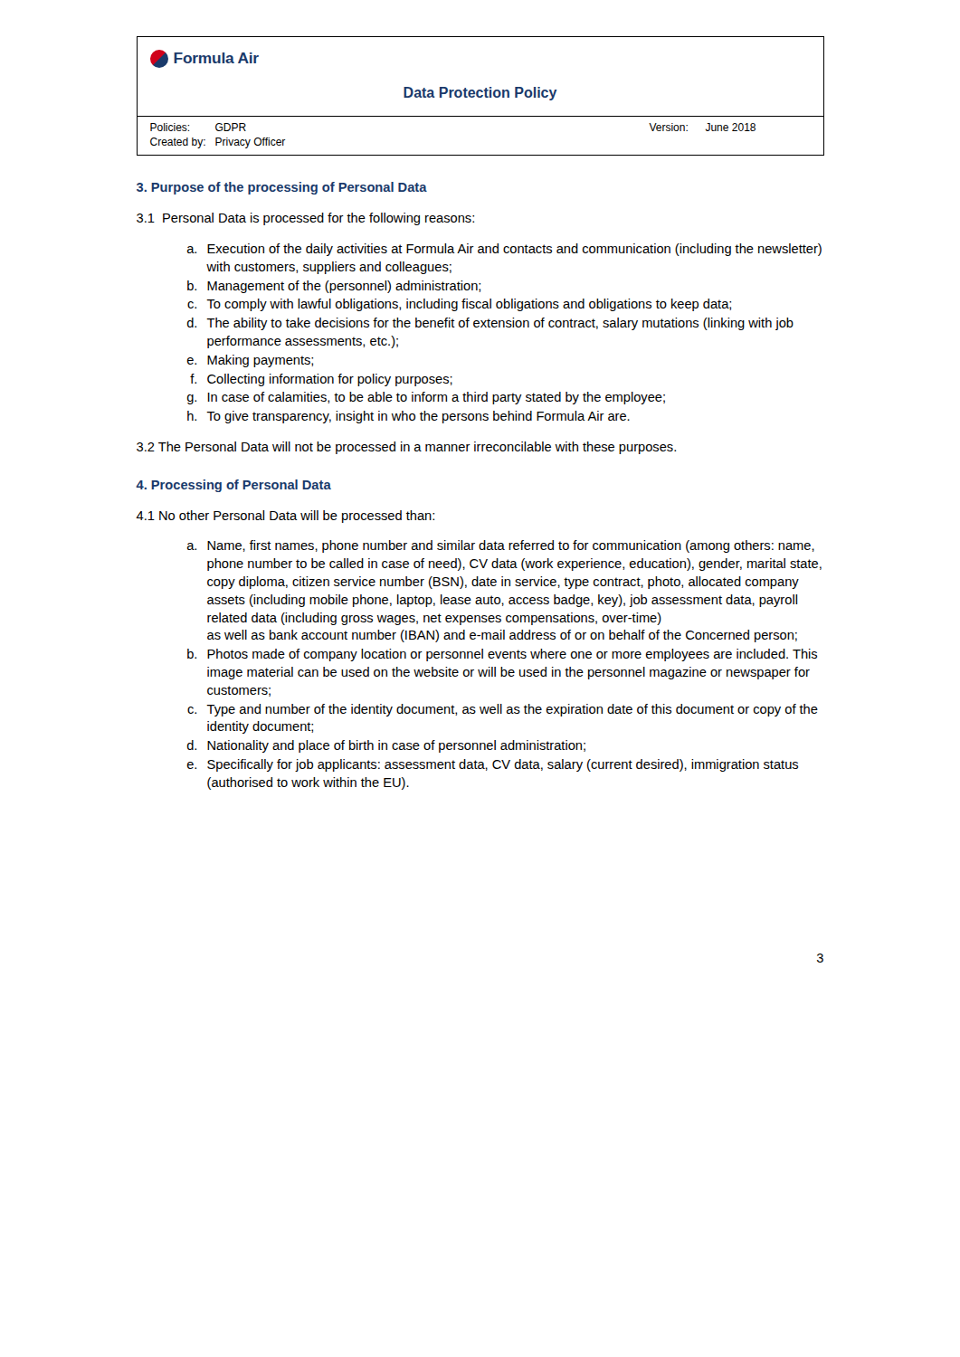Formula Air
Data Protection Policy
Policies: GDPR
Created by: Privacy Officer
Version: June 2018
3. Purpose of the processing of Personal Data
3.1 Personal Data is processed for the following reasons:
Execution of the daily activities at Formula Air and contacts and communication (including the newsletter) with customers, suppliers and colleagues;
Management of the (personnel) administration;
To comply with lawful obligations, including fiscal obligations and obligations to keep data;
The ability to take decisions for the benefit of extension of contract, salary mutations (linking with job performance assessments, etc.);
Making payments;
Collecting information for policy purposes;
In case of calamities, to be able to inform a third party stated by the employee;
To give transparency, insight in who the persons behind Formula Air are.
3.2 The Personal Data will not be processed in a manner irreconcilable with these purposes.
4. Processing of Personal Data
4.1 No other Personal Data will be processed than:
Name, first names, phone number and similar data referred to for communication (among others: name, phone number to be called in case of need), CV data (work experience, education), gender, marital state, copy diploma, citizen service number (BSN), date in service, type contract, photo, allocated company assets (including mobile phone, laptop, lease auto, access badge, key), job assessment data, payroll related data (including gross wages, net expenses compensations, over-time)
as well as bank account number (IBAN) and e-mail address of or on behalf of the Concerned person;
Photos made of company location or personnel events where one or more employees are included. This image material can be used on the website or will be used in the personnel magazine or newspaper for customers;
Type and number of the identity document, as well as the expiration date of this document or copy of the identity document;
Nationality and place of birth in case of personnel administration;
Specifically for job applicants: assessment data, CV data, salary (current desired), immigration status (authorised to work within the EU).
3